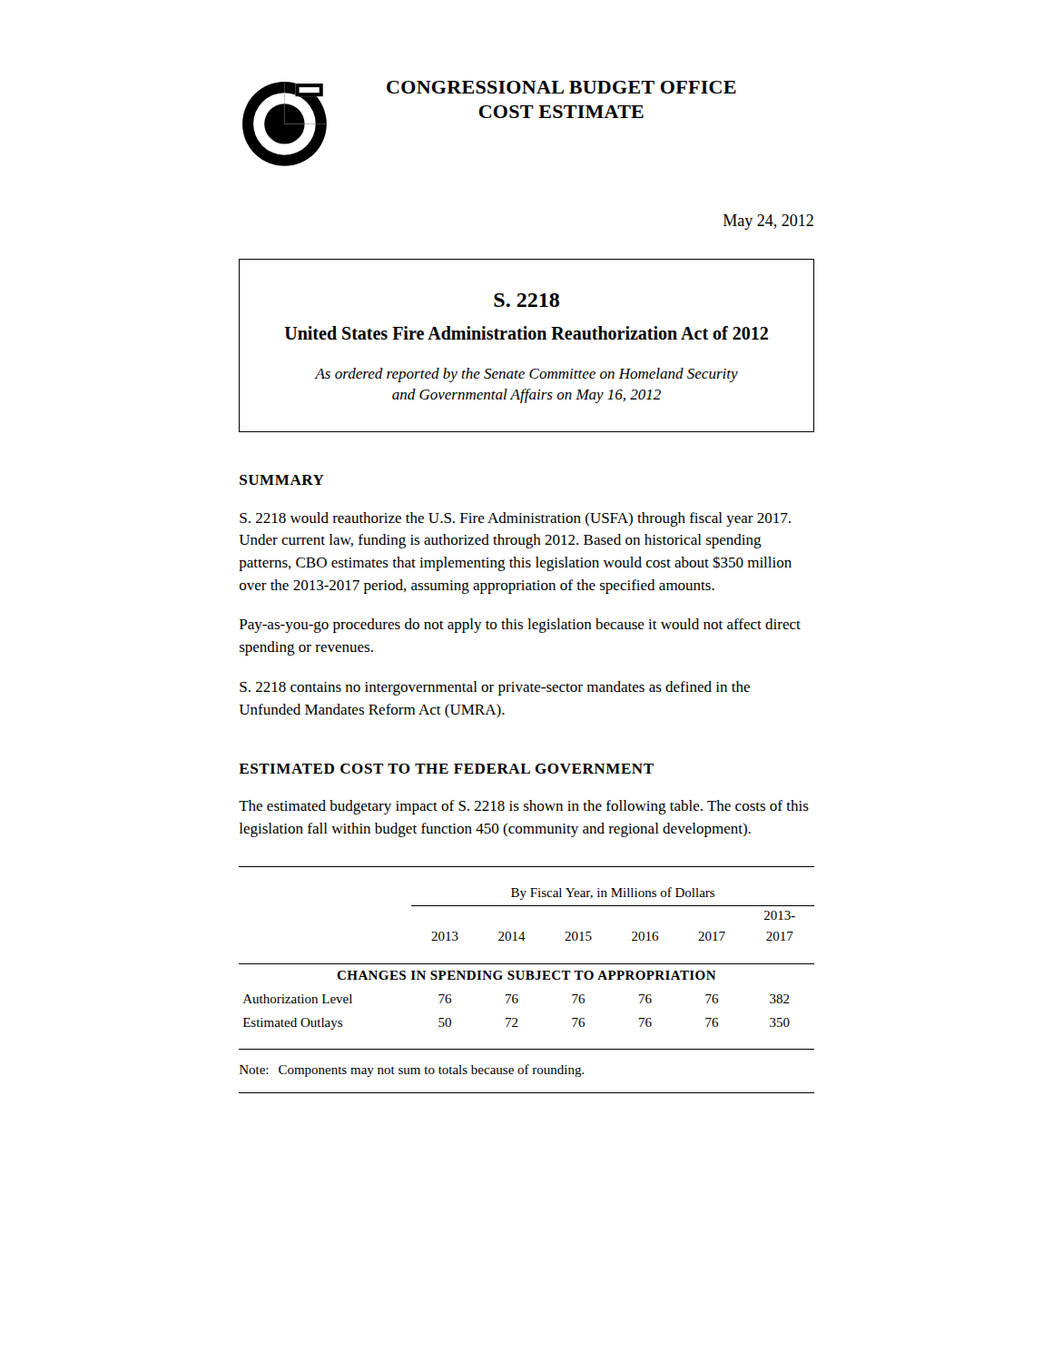CONGRESSIONAL BUDGET OFFICE
COST ESTIMATE
May 24, 2012
S. 2218
United States Fire Administration Reauthorization Act of 2012
As ordered reported by the Senate Committee on Homeland Security
and Governmental Affairs on May 16, 2012
SUMMARY
S. 2218 would reauthorize the U.S. Fire Administration (USFA) through fiscal year 2017. Under current law, funding is authorized through 2012. Based on historical spending patterns, CBO estimates that implementing this legislation would cost about $350 million over the 2013-2017 period, assuming appropriation of the specified amounts.
Pay-as-you-go procedures do not apply to this legislation because it would not affect direct spending or revenues.
S. 2218 contains no intergovernmental or private-sector mandates as defined in the Unfunded Mandates Reform Act (UMRA).
ESTIMATED COST TO THE FEDERAL GOVERNMENT
The estimated budgetary impact of S. 2218 is shown in the following table. The costs of this legislation fall within budget function 450 (community and regional development).
| | By Fiscal Year, in Millions of Dollars |
| | | | | | | 2013- |
| | 2013 | 2014 | 2015 | 2016 | 2017 | 2017 |
| CHANGES IN SPENDING SUBJECT TO APPROPRIATION |
| Authorization Level | 76 | 76 | 76 | 76 | 76 | 382 |
| Estimated Outlays | 50 | 72 | 76 | 76 | 76 | 350 |
Note: Components may not sum to totals because of rounding.